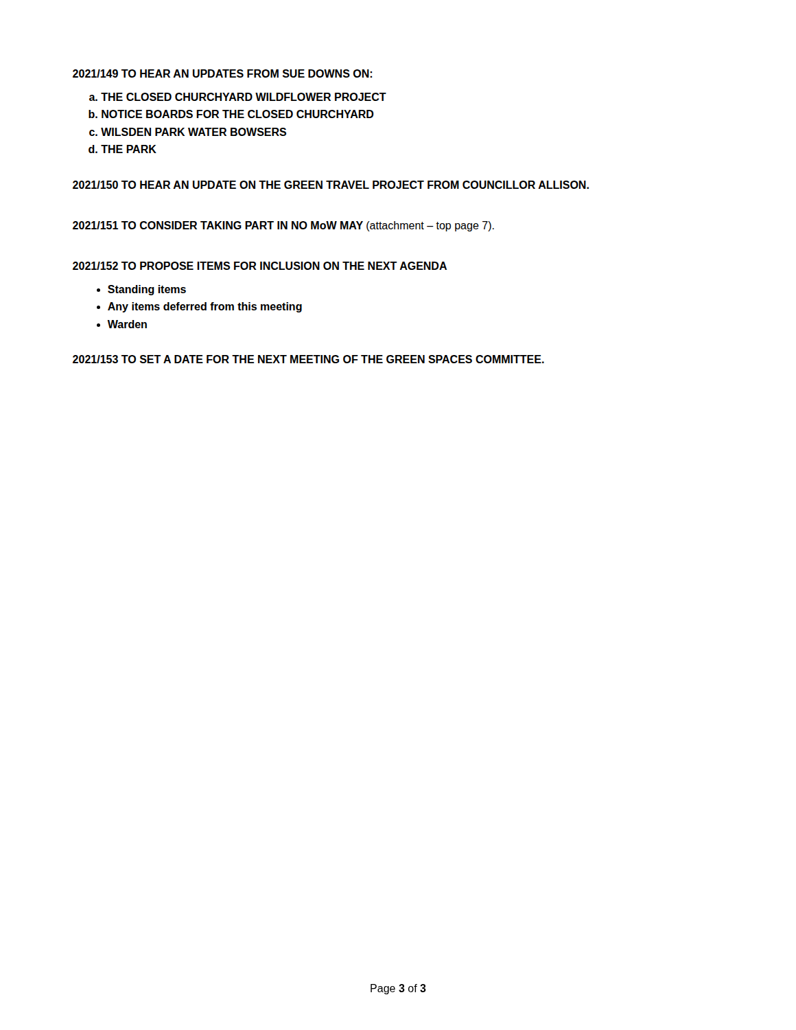2021/149 TO HEAR AN UPDATES FROM SUE DOWNS ON:
THE CLOSED CHURCHYARD WILDFLOWER PROJECT
NOTICE BOARDS FOR THE CLOSED CHURCHYARD
WILSDEN PARK WATER BOWSERS
THE PARK
2021/150 TO HEAR AN UPDATE ON THE GREEN TRAVEL PROJECT FROM COUNCILLOR ALLISON.
2021/151 TO CONSIDER TAKING PART IN NO MoW MAY (attachment – top page 7).
2021/152 TO PROPOSE ITEMS FOR INCLUSION ON THE NEXT AGENDA
Standing items
Any items deferred from this meeting
Warden
2021/153 TO SET A DATE FOR THE NEXT MEETING OF THE GREEN SPACES COMMITTEE.
Page 3 of 3